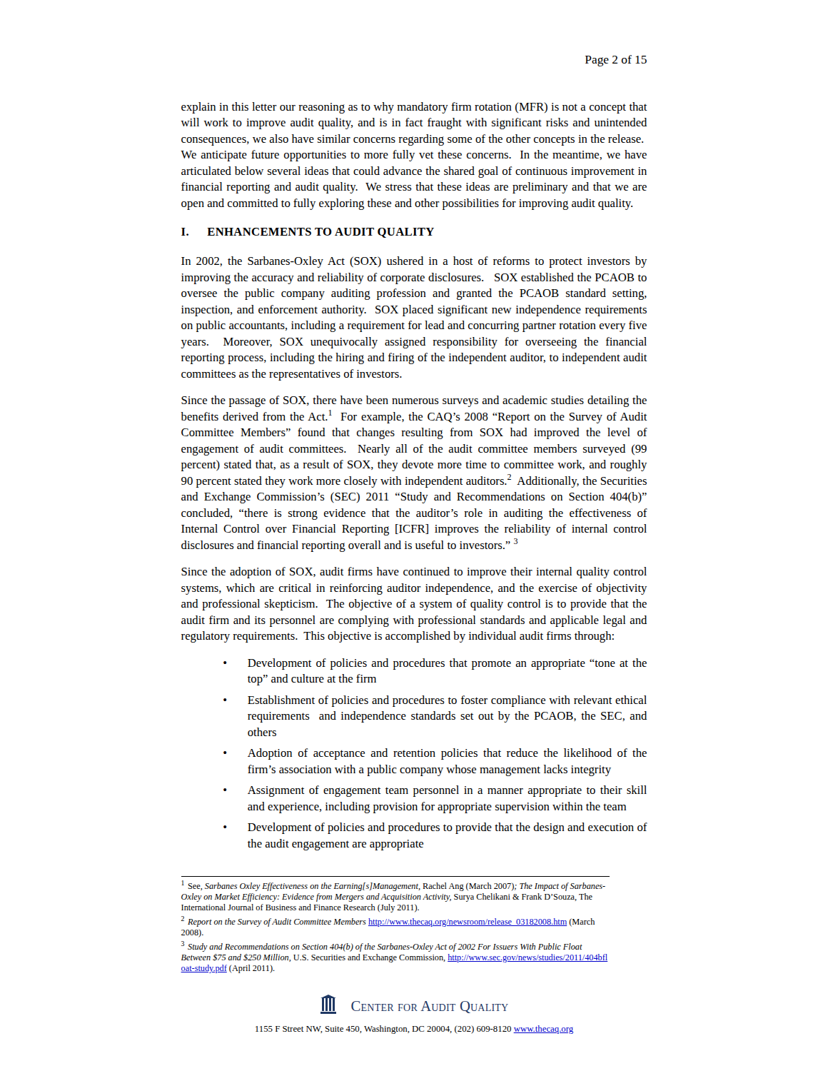Page 2 of 15
explain in this letter our reasoning as to why mandatory firm rotation (MFR) is not a concept that will work to improve audit quality, and is in fact fraught with significant risks and unintended consequences, we also have similar concerns regarding some of the other concepts in the release. We anticipate future opportunities to more fully vet these concerns. In the meantime, we have articulated below several ideas that could advance the shared goal of continuous improvement in financial reporting and audit quality. We stress that these ideas are preliminary and that we are open and committed to fully exploring these and other possibilities for improving audit quality.
I. ENHANCEMENTS TO AUDIT QUALITY
In 2002, the Sarbanes-Oxley Act (SOX) ushered in a host of reforms to protect investors by improving the accuracy and reliability of corporate disclosures. SOX established the PCAOB to oversee the public company auditing profession and granted the PCAOB standard setting, inspection, and enforcement authority. SOX placed significant new independence requirements on public accountants, including a requirement for lead and concurring partner rotation every five years. Moreover, SOX unequivocally assigned responsibility for overseeing the financial reporting process, including the hiring and firing of the independent auditor, to independent audit committees as the representatives of investors.
Since the passage of SOX, there have been numerous surveys and academic studies detailing the benefits derived from the Act.1 For example, the CAQ’s 2008 “Report on the Survey of Audit Committee Members” found that changes resulting from SOX had improved the level of engagement of audit committees. Nearly all of the audit committee members surveyed (99 percent) stated that, as a result of SOX, they devote more time to committee work, and roughly 90 percent stated they work more closely with independent auditors.2 Additionally, the Securities and Exchange Commission’s (SEC) 2011 “Study and Recommendations on Section 404(b)” concluded, “there is strong evidence that the auditor’s role in auditing the effectiveness of Internal Control over Financial Reporting [ICFR] improves the reliability of internal control disclosures and financial reporting overall and is useful to investors.” 3
Since the adoption of SOX, audit firms have continued to improve their internal quality control systems, which are critical in reinforcing auditor independence, and the exercise of objectivity and professional skepticism. The objective of a system of quality control is to provide that the audit firm and its personnel are complying with professional standards and applicable legal and regulatory requirements. This objective is accomplished by individual audit firms through:
Development of policies and procedures that promote an appropriate “tone at the top” and culture at the firm
Establishment of policies and procedures to foster compliance with relevant ethical requirements and independence standards set out by the PCAOB, the SEC, and others
Adoption of acceptance and retention policies that reduce the likelihood of the firm’s association with a public company whose management lacks integrity
Assignment of engagement team personnel in a manner appropriate to their skill and experience, including provision for appropriate supervision within the team
Development of policies and procedures to provide that the design and execution of the audit engagement are appropriate
1 See, Sarbanes Oxley Effectiveness on the Earning[s]Management, Rachel Ang (March 2007); The Impact of Sarbanes-Oxley on Market Efficiency: Evidence from Mergers and Acquisition Activity, Surya Chelikani & Frank D’Souza, The International Journal of Business and Finance Research (July 2011).
2 Report on the Survey of Audit Committee Members http://www.thecaq.org/newsroom/release_03182008.htm (March 2008).
3 Study and Recommendations on Section 404(b) of the Sarbanes-Oxley Act of 2002 For Issuers With Public Float Between $75 and $250 Million, U.S. Securities and Exchange Commission, http://www.sec.gov/news/studies/2011/404bfloat-study.pdf (April 2011).
Center for Audit Quality
1155 F Street NW, Suite 450, Washington, DC 20004, (202) 609-8120 www.thecaq.org